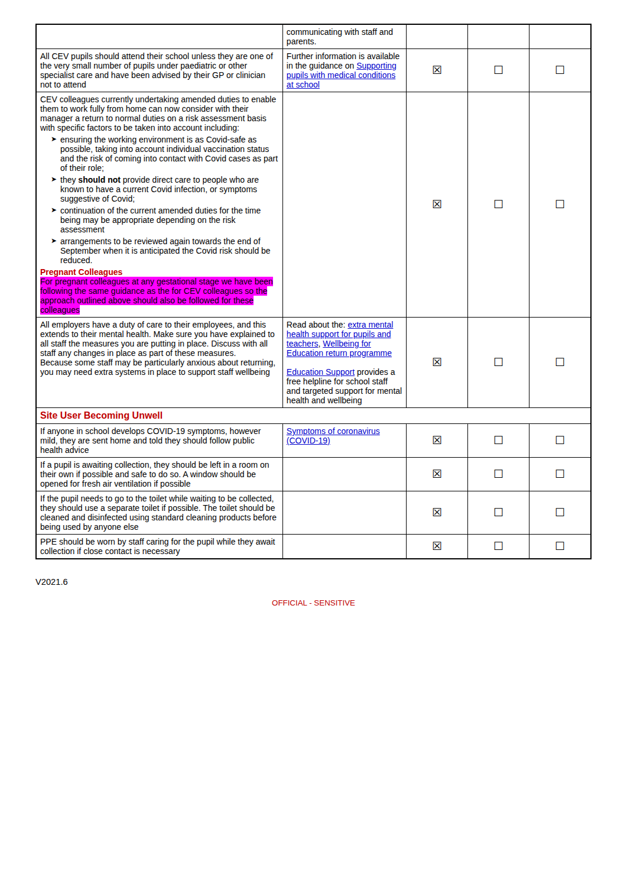| | communicating with staff and parents. | | | |
| All CEV pupils should attend their school unless they are one of the very small number of pupils under paediatric or other specialist care and have been advised by their GP or clinician not to attend | Further information is available in the guidance on Supporting pupils with medical conditions at school | ☒ | ☐ | ☐ |
| CEV colleagues currently undertaking amended duties to enable them to work fully from home can now consider with their manager a return to normal duties on a risk assessment basis with specific factors to be taken into account including: ensuring the working environment is as Covid-safe as possible, taking into account individual vaccination status and the risk of coming into contact with Covid cases as part of their role; they should not provide direct care to people who are known to have a current Covid infection, or symptoms suggestive of Covid; continuation of the current amended duties for the time being may be appropriate depending on the risk assessment arrangements to be reviewed again towards the end of September when it is anticipated the Covid risk should be reduced. Pregnant Colleagues For pregnant colleagues at any gestational stage we have been following the same guidance as the for CEV colleagues so the approach outlined above should also be followed for these colleagues | | ☒ | ☐ | ☐ |
| All employers have a duty of care to their employees, and this extends to their mental health. Make sure you have explained to all staff the measures you are putting in place. Discuss with all staff any changes in place as part of these measures. Because some staff may be particularly anxious about returning, you may need extra systems in place to support staff wellbeing | Read about the: extra mental health support for pupils and teachers , Wellbeing for Education return programme Education Support provides a free helpline for school staff and targeted support for mental health and wellbeing | ☒ | ☐ | ☐ |
| Site User Becoming Unwell |
| If anyone in school develops COVID-19 symptoms, however mild, they are sent home and told they should follow public health advice | Symptoms of coronavirus (COVID-19) | ☒ | ☐ | ☐ |
| If a pupil is awaiting collection, they should be left in a room on their own if possible and safe to do so. A window should be opened for fresh air ventilation if possible | | ☒ | ☐ | ☐ |
| If the pupil needs to go to the toilet while waiting to be collected, they should use a separate toilet if possible. The toilet should be cleaned and disinfected using standard cleaning products before being used by anyone else | | ☒ | ☐ | ☐ |
| PPE should be worn by staff caring for the pupil while they await collection if close contact is necessary | | ☒ | ☐ | ☐ |
V2021.6
OFFICIAL - SENSITIVE